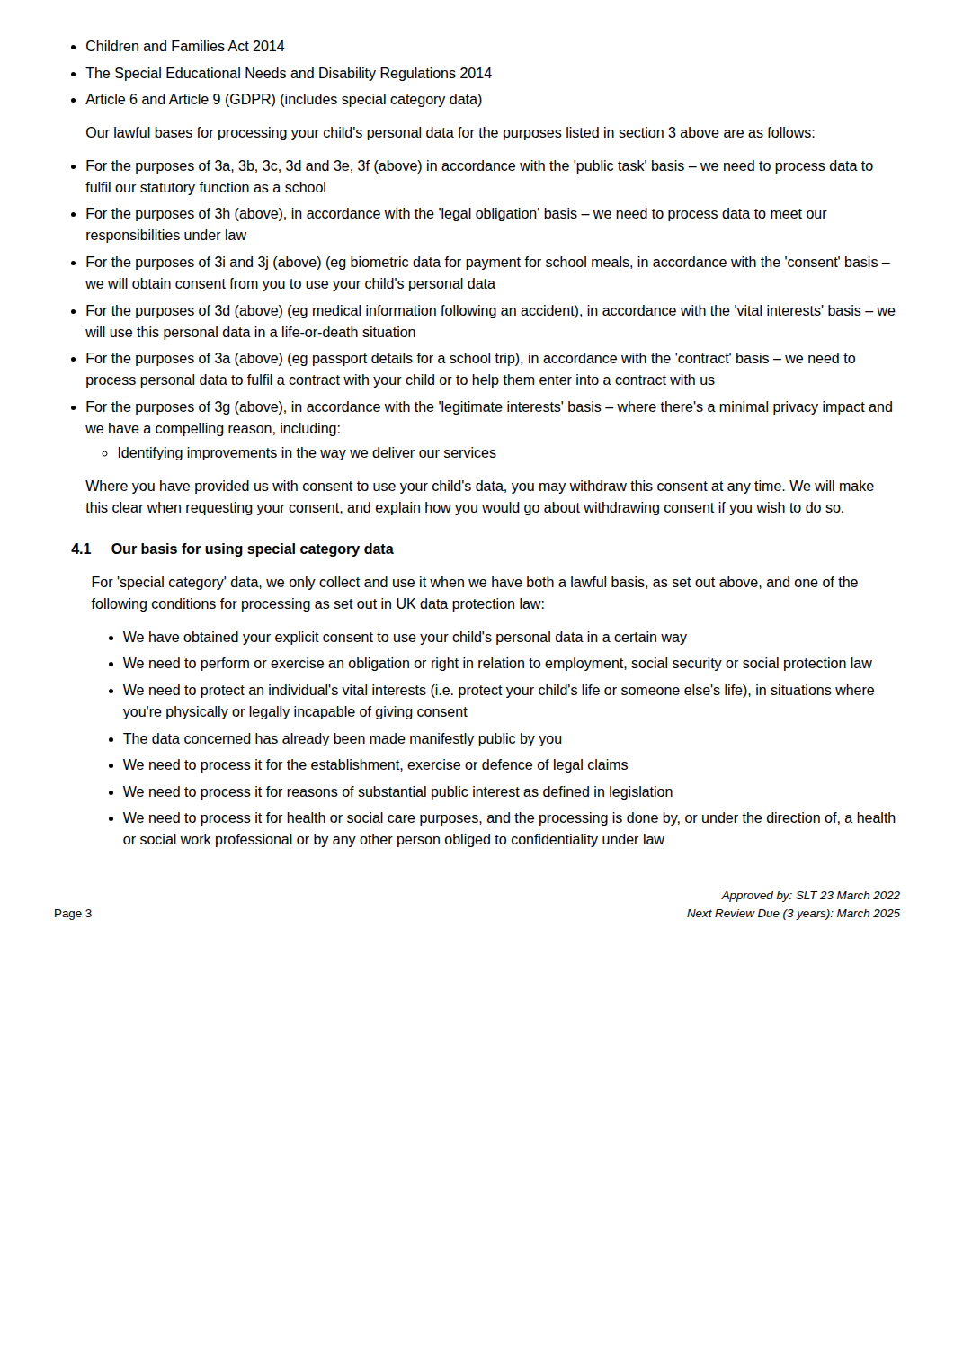Children and Families Act 2014
The Special Educational Needs and Disability Regulations 2014
Article 6 and Article 9 (GDPR) (includes special category data)
Our lawful bases for processing your child's personal data for the purposes listed in section 3 above are as follows:
For the purposes of 3a, 3b, 3c, 3d and 3e, 3f (above) in accordance with the 'public task' basis – we need to process data to fulfil our statutory function as a school
For the purposes of 3h (above), in accordance with the 'legal obligation' basis – we need to process data to meet our responsibilities under law
For the purposes of 3i and 3j (above) (eg biometric data for payment for school meals, in accordance with the 'consent' basis – we will obtain consent from you to use your child's personal data
For the purposes of 3d (above) (eg medical information following an accident), in accordance with the 'vital interests' basis – we will use this personal data in a life-or-death situation
For the purposes of 3a (above) (eg passport details for a school trip), in accordance with the 'contract' basis – we need to process personal data to fulfil a contract with your child or to help them enter into a contract with us
For the purposes of 3g (above), in accordance with the 'legitimate interests' basis – where there's a minimal privacy impact and we have a compelling reason, including:
Identifying improvements in the way we deliver our services
Where you have provided us with consent to use your child's data, you may withdraw this consent at any time. We will make this clear when requesting your consent, and explain how you would go about withdrawing consent if you wish to do so.
4.1 Our basis for using special category data
For 'special category' data, we only collect and use it when we have both a lawful basis, as set out above, and one of the following conditions for processing as set out in UK data protection law:
We have obtained your explicit consent to use your child's personal data in a certain way
We need to perform or exercise an obligation or right in relation to employment, social security or social protection law
We need to protect an individual's vital interests (i.e. protect your child's life or someone else's life), in situations where you're physically or legally incapable of giving consent
The data concerned has already been made manifestly public by you
We need to process it for the establishment, exercise or defence of legal claims
We need to process it for reasons of substantial public interest as defined in legislation
We need to process it for health or social care purposes, and the processing is done by, or under the direction of, a health or social work professional or by any other person obliged to confidentiality under law
Page 3 Approved by: SLT 23 March 2022
Next Review Due (3 years): March 2025